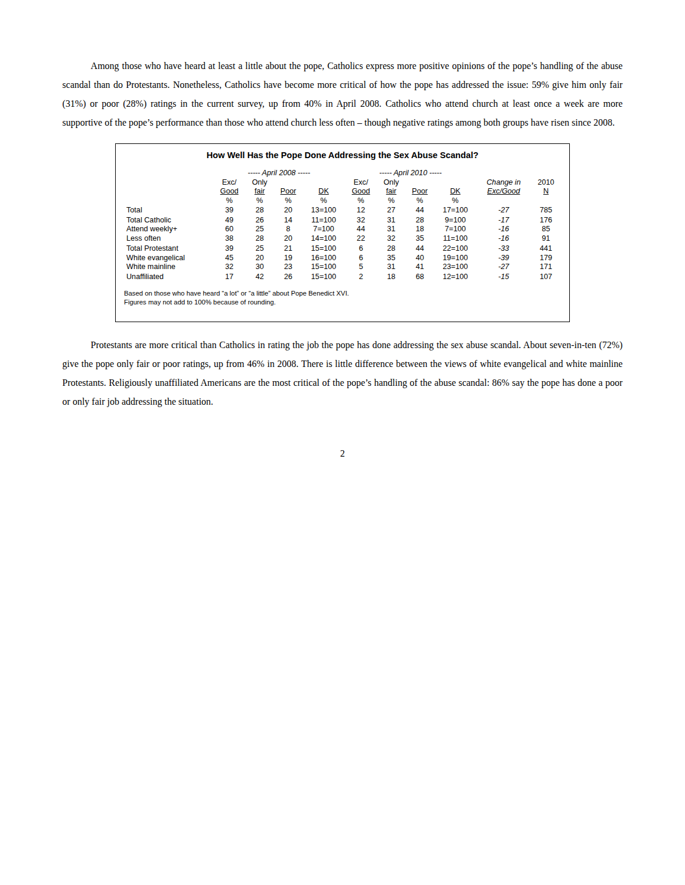Among those who have heard at least a little about the pope, Catholics express more positive opinions of the pope’s handling of the abuse scandal than do Protestants. Nonetheless, Catholics have become more critical of how the pope has addressed the issue: 59% give him only fair (31%) or poor (28%) ratings in the current survey, up from 40% in April 2008. Catholics who attend church at least once a week are more supportive of the pope’s performance than those who attend church less often – though negative ratings among both groups have risen since 2008.
How Well Has the Pope Done Addressing the Sex Abuse Scandal?
| | ----- April 2008 ----- | ----- April 2010 ----- | | |
| | Exc/ | Only | | | Exc/ | Only | | | Change in | 2010 |
| | Good | fair | Poor | DK | Good | fair | Poor | DK | Exc/Good | N |
| | % | % | % | % | % | % | % | % | | |
| Total | 39 | 28 | 20 | 13=100 | 12 | 27 | 44 | 17=100 | -27 | 785 |
| Total Catholic | 49 | 26 | 14 | 11=100 | 32 | 31 | 28 | 9=100 | -17 | 176 |
| Attend weekly+ | 60 | 25 | 8 | 7=100 | 44 | 31 | 18 | 7=100 | -16 | 85 |
| Less often | 38 | 28 | 20 | 14=100 | 22 | 32 | 35 | 11=100 | -16 | 91 |
| Total Protestant | 39 | 25 | 21 | 15=100 | 6 | 28 | 44 | 22=100 | -33 | 441 |
| White evangelical | 45 | 20 | 19 | 16=100 | 6 | 35 | 40 | 19=100 | -39 | 179 |
| White mainline | 32 | 30 | 23 | 15=100 | 5 | 31 | 41 | 23=100 | -27 | 171 |
| Unaffiliated | 17 | 42 | 26 | 15=100 | 2 | 18 | 68 | 12=100 | -15 | 107 |
Based on those who have heard “a lot” or “a little” about Pope Benedict XVI.
Figures may not add to 100% because of rounding.
Protestants are more critical than Catholics in rating the job the pope has done addressing the sex abuse scandal. About seven-in-ten (72%) give the pope only fair or poor ratings, up from 46% in 2008. There is little difference between the views of white evangelical and white mainline Protestants. Religiously unaffiliated Americans are the most critical of the pope’s handling of the abuse scandal: 86% say the pope has done a poor or only fair job addressing the situation.
2